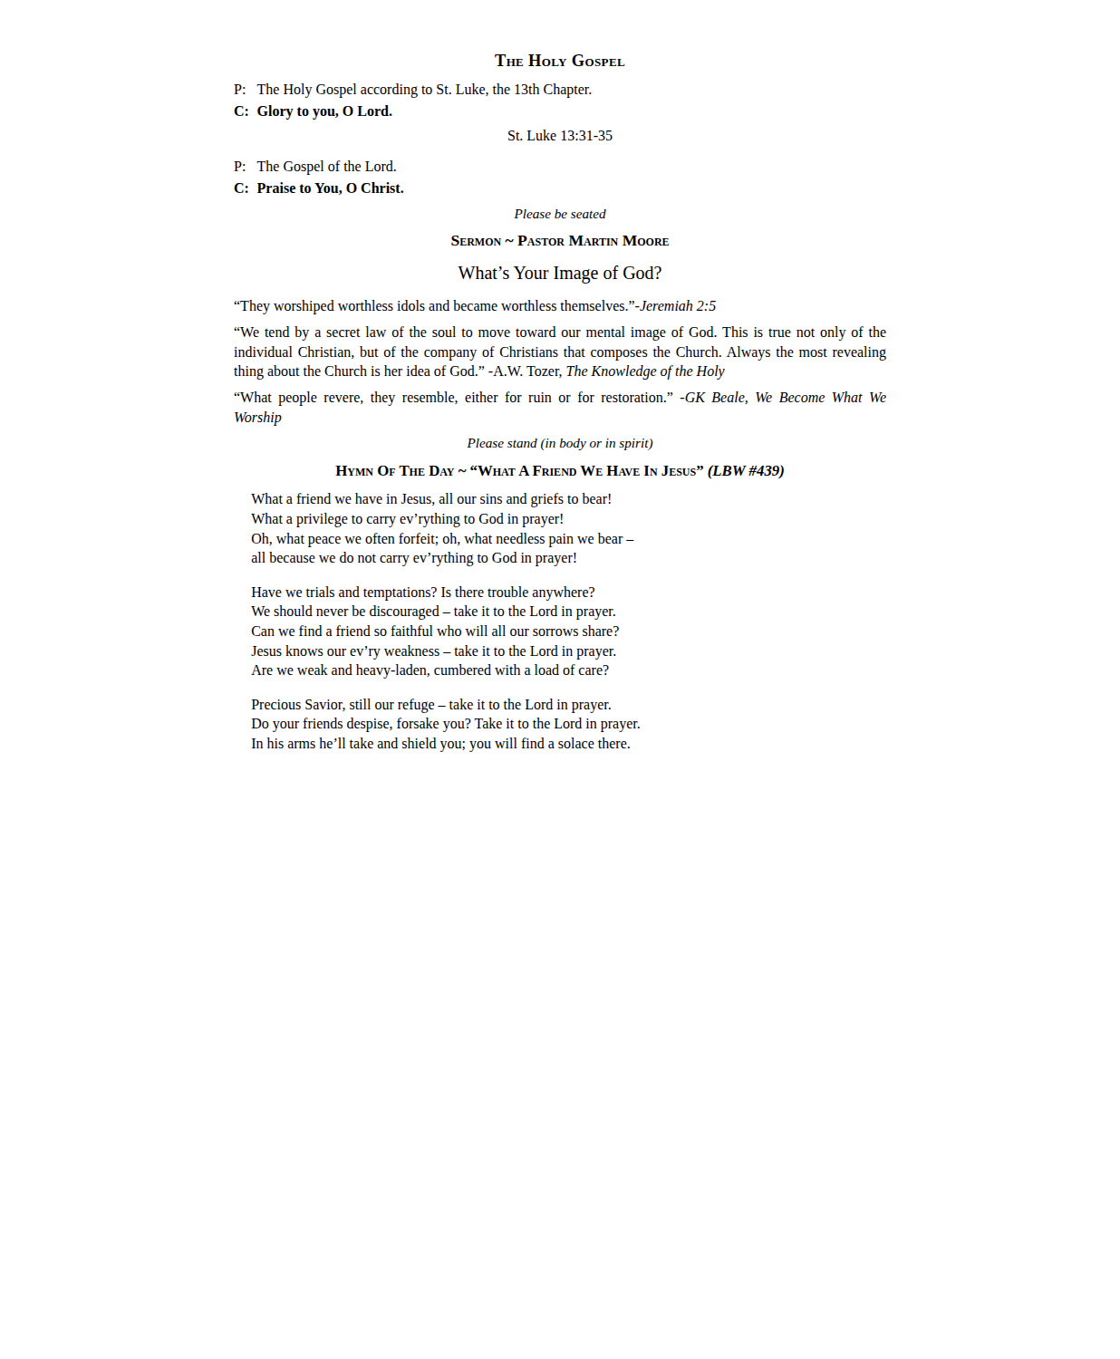The Holy Gospel
P: The Holy Gospel according to St. Luke, the 13th Chapter.
C: Glory to you, O Lord.
St. Luke 13:31-35
P: The Gospel of the Lord.
C: Praise to You, O Christ.
Please be seated
Sermon ~ Pastor Martin Moore
What’s Your Image of God?
“They worshiped worthless idols and became worthless themselves.”-Jeremiah 2:5
“We tend by a secret law of the soul to move toward our mental image of God. This is true not only of the individual Christian, but of the company of Christians that composes the Church. Always the most revealing thing about the Church is her idea of God.” -A.W. Tozer, The Knowledge of the Holy
“What people revere, they resemble, either for ruin or for restoration.” -GK Beale, We Become What We Worship
Please stand (in body or in spirit)
Hymn Of The Day ~ “What A Friend We Have In Jesus” (LBW #439)
What a friend we have in Jesus, all our sins and griefs to bear!
What a privilege to carry ev’rything to God in prayer!
Oh, what peace we often forfeit; oh, what needless pain we bear –
all because we do not carry ev’rything to God in prayer!
Have we trials and temptations? Is there trouble anywhere?
We should never be discouraged – take it to the Lord in prayer.
Can we find a friend so faithful who will all our sorrows share?
Jesus knows our ev’ry weakness – take it to the Lord in prayer.
Are we weak and heavy-laden, cumbered with a load of care?
Precious Savior, still our refuge – take it to the Lord in prayer.
Do your friends despise, forsake you? Take it to the Lord in prayer.
In his arms he’ll take and shield you; you will find a solace there.